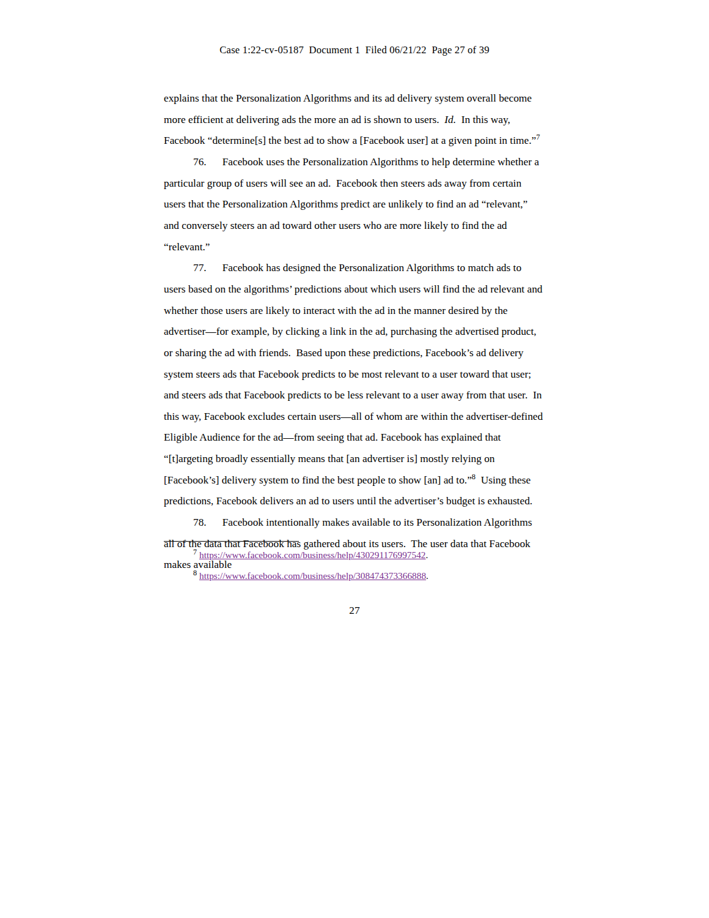Case 1:22-cv-05187 Document 1 Filed 06/21/22 Page 27 of 39
explains that the Personalization Algorithms and its ad delivery system overall become more efficient at delivering ads the more an ad is shown to users. Id. In this way, Facebook “determine[s] the best ad to show a [Facebook user] at a given point in time.”7
76. Facebook uses the Personalization Algorithms to help determine whether a particular group of users will see an ad. Facebook then steers ads away from certain users that the Personalization Algorithms predict are unlikely to find an ad “relevant,” and conversely steers an ad toward other users who are more likely to find the ad “relevant.”
77. Facebook has designed the Personalization Algorithms to match ads to users based on the algorithms’ predictions about which users will find the ad relevant and whether those users are likely to interact with the ad in the manner desired by the advertiser—for example, by clicking a link in the ad, purchasing the advertised product, or sharing the ad with friends. Based upon these predictions, Facebook’s ad delivery system steers ads that Facebook predicts to be most relevant to a user toward that user; and steers ads that Facebook predicts to be less relevant to a user away from that user. In this way, Facebook excludes certain users—all of whom are within the advertiser-defined Eligible Audience for the ad—from seeing that ad. Facebook has explained that “[t]argeting broadly essentially means that [an advertiser is] mostly relying on [Facebook’s] delivery system to find the best people to show [an] ad to.”8 Using these predictions, Facebook delivers an ad to users until the advertiser’s budget is exhausted.
78. Facebook intentionally makes available to its Personalization Algorithms all of the data that Facebook has gathered about its users. The user data that Facebook makes available
7 https://www.facebook.com/business/help/430291176997542.
8 https://www.facebook.com/business/help/308474373366888.
27